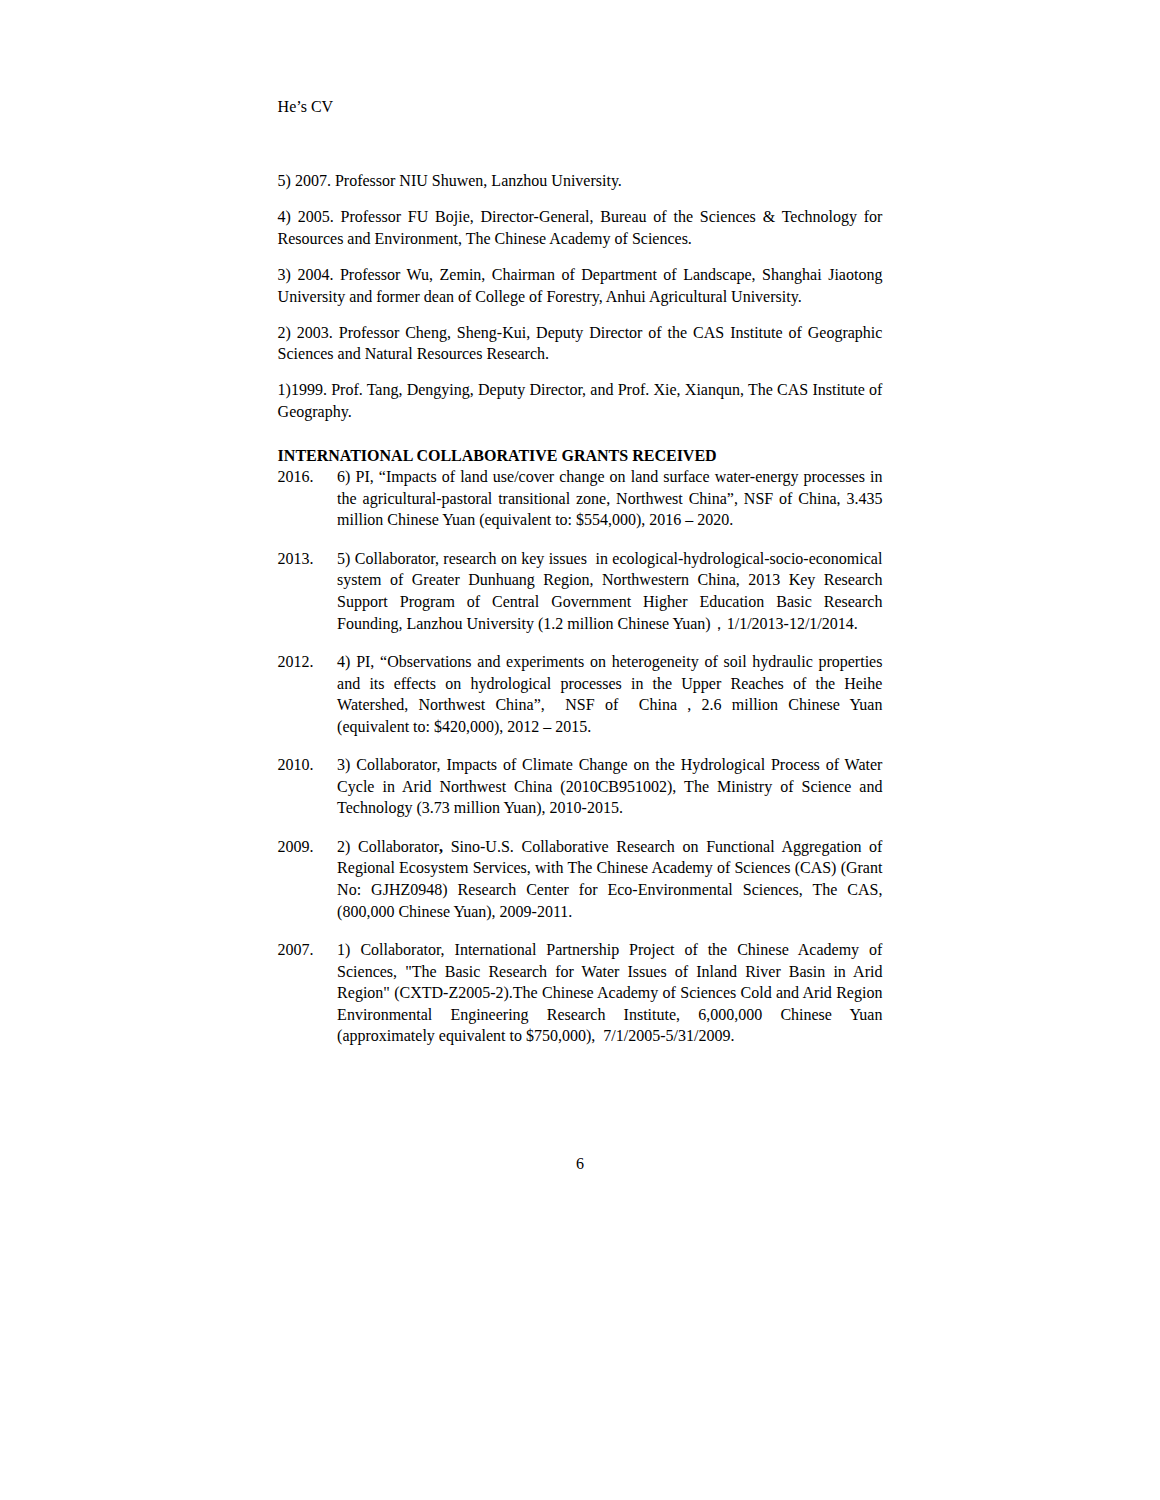He’s CV
5) 2007. Professor NIU Shuwen, Lanzhou University.
4) 2005. Professor FU Bojie, Director-General, Bureau of the Sciences & Technology for Resources and Environment, The Chinese Academy of Sciences.
3) 2004. Professor Wu, Zemin, Chairman of Department of Landscape, Shanghai Jiaotong University and former dean of College of Forestry, Anhui Agricultural University.
2) 2003. Professor Cheng, Sheng-Kui, Deputy Director of the CAS Institute of Geographic Sciences and Natural Resources Research.
1)1999. Prof. Tang, Dengying, Deputy Director, and Prof. Xie, Xianqun, The CAS Institute of Geography.
INTERNATIONAL COLLABORATIVE GRANTS RECEIVED
2016.
6) PI, “Impacts of land use/cover change on land surface water-energy processes in the agricultural-pastoral transitional zone, Northwest China”, NSF of China, 3.435 million Chinese Yuan (equivalent to: $554,000), 2016 – 2020.
2013.
5) Collaborator, research on key issues in ecological-hydrological-socio-economical system of Greater Dunhuang Region, Northwestern China, 2013 Key Research Support Program of Central Government Higher Education Basic Research Founding, Lanzhou University (1.2 million Chinese Yuan)，1/1/2013-12/1/2014.
2012.
4) PI, “Observations and experiments on heterogeneity of soil hydraulic properties and its effects on hydrological processes in the Upper Reaches of the Heihe Watershed, Northwest China”, NSF of China , 2.6 million Chinese Yuan (equivalent to: $420,000), 2012 – 2015.
2010.
3) Collaborator, Impacts of Climate Change on the Hydrological Process of Water Cycle in Arid Northwest China (2010CB951002), The Ministry of Science and Technology (3.73 million Yuan), 2010-2015.
2009.
2) Collaborator, Sino-U.S. Collaborative Research on Functional Aggregation of Regional Ecosystem Services, with The Chinese Academy of Sciences (CAS) (Grant No: GJHZ0948) Research Center for Eco-Environmental Sciences, The CAS, (800,000 Chinese Yuan), 2009-2011.
2007.
1) Collaborator, International Partnership Project of the Chinese Academy of Sciences, "The Basic Research for Water Issues of Inland River Basin in Arid Region" (CXTD-Z2005-2).The Chinese Academy of Sciences Cold and Arid Region Environmental Engineering Research Institute, 6,000,000 Chinese Yuan (approximately equivalent to $750,000), 7/1/2005-5/31/2009.
6